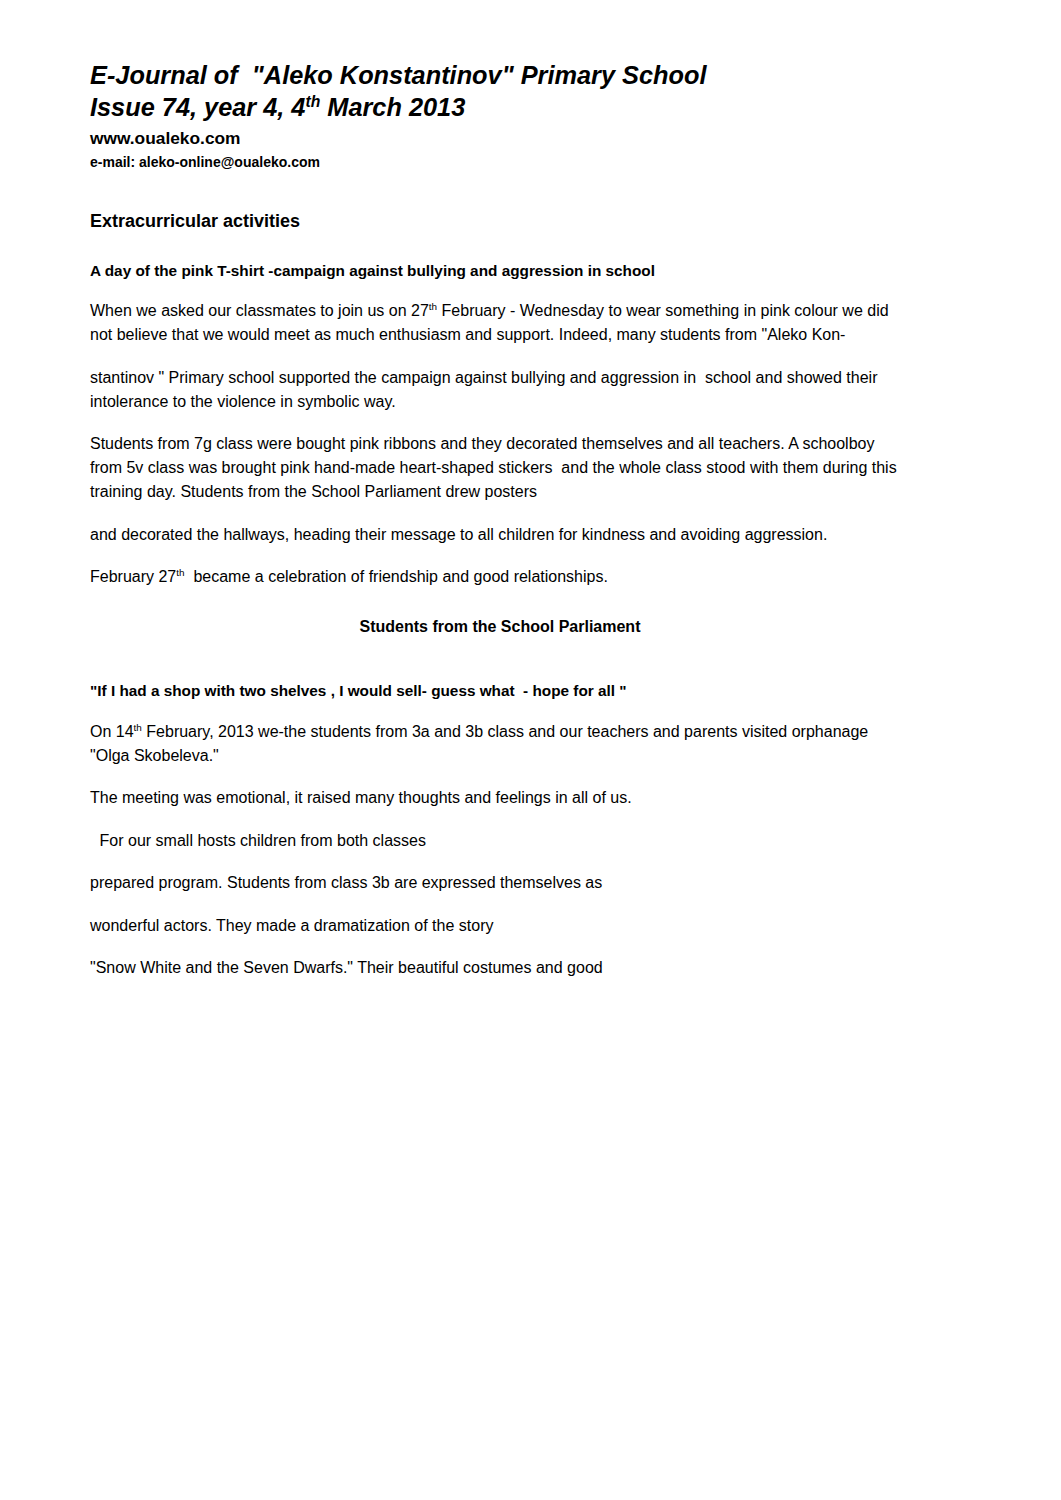E-Journal of "Aleko Konstantinov" Primary School
Issue 74, year 4, 4th March 2013
www.oualeko.com
e-mail: aleko-online@oualeko.com
Extracurricular activities
A day of the pink T-shirt -campaign against bullying and aggression in school
When we asked our classmates to join us on 27th February - Wednesday to wear something in pink colour we did not believe that we would meet as much enthusiasm and support. Indeed, many students from "Aleko Kon-
stantinov " Primary school supported the campaign against bullying and aggression in school and showed their intolerance to the violence in symbolic way.
Students from 7g class were bought pink ribbons and they decorated themselves and all teachers. A schoolboy from 5v class was brought pink hand-made heart-shaped stickers and the whole class stood with them during this training day. Students from the School Parliament drew posters
and decorated the hallways, heading their message to all children for kindness and avoiding aggression.
February 27th became a celebration of friendship and good relationships.
Students from the School Parliament
"If I had a shop with two shelves , I would sell- guess what - hope for all "
On 14th February, 2013 we-the students from 3a and 3b class and our teachers and parents visited orphanage "Olga Skobeleva."
The meeting was emotional, it raised many thoughts and feelings in all of us.
For our small hosts children from both classes
prepared program. Students from class 3b are expressed themselves as
wonderful actors. They made a dramatization of the story
"Snow White and the Seven Dwarfs." Their beautiful costumes and good